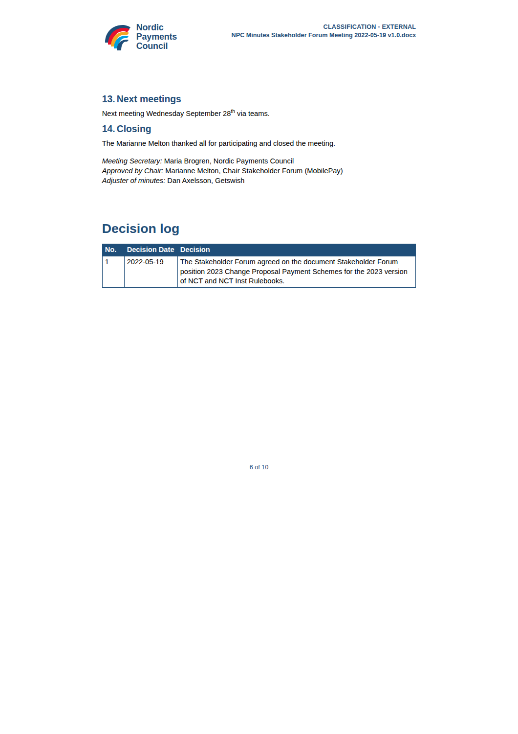Nordic Payments Council
CLASSIFICATION - EXTERNAL
NPC Minutes Stakeholder Forum Meeting 2022-05-19 v1.0.docx
13. Next meetings
Next meeting Wednesday September 28th via teams.
14. Closing
The Marianne Melton thanked all for participating and closed the meeting.
Meeting Secretary: Maria Brogren, Nordic Payments Council
Approved by Chair: Marianne Melton, Chair Stakeholder Forum (MobilePay)
Adjuster of minutes: Dan Axelsson, Getswish
Decision log
| No. | Decision Date | Decision |
| --- | --- | --- |
| 1 | 2022-05-19 | The Stakeholder Forum agreed on the document Stakeholder Forum position 2023 Change Proposal Payment Schemes for the 2023 version of NCT and NCT Inst Rulebooks. |
6 of 10